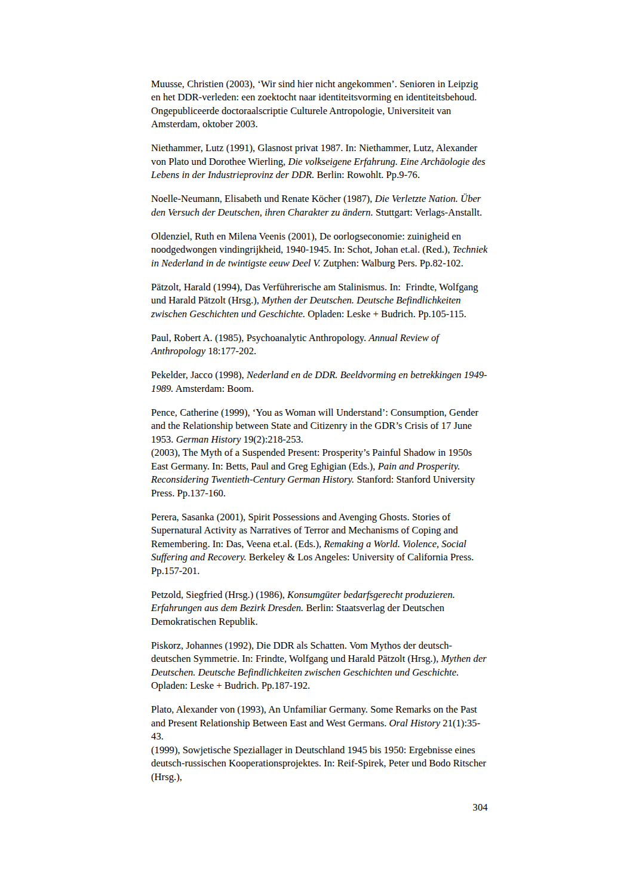Muusse, Christien (2003), ‘Wir sind hier nicht angekommen’. Senioren in Leipzig en het DDR-verleden: een zoektocht naar identiteitsvorming en identiteitsbehoud. Ongepubliceerde doctoraalscriptie Culturele Antropologie, Universiteit van Amsterdam, oktober 2003.
Niethammer, Lutz (1991), Glasnost privat 1987. In: Niethammer, Lutz, Alexander von Plato und Dorothee Wierling, Die volkseigene Erfahrung. Eine Archäologie des Lebens in der Industrieprovinz der DDR. Berlin: Rowohlt. Pp.9-76.
Noelle-Neumann, Elisabeth und Renate Köcher (1987), Die Verletzte Nation. Über den Versuch der Deutschen, ihren Charakter zu ändern. Stuttgart: Verlags-Anstallt.
Oldenziel, Ruth en Milena Veenis (2001), De oorlogseconomie: zuinigheid en noodgedwongen vindingrijkheid, 1940-1945. In: Schot, Johan et.al. (Red.), Techniek in Nederland in de twintigste eeuw Deel V. Zutphen: Walburg Pers. Pp.82-102.
Pätzolt, Harald (1994), Das Verführerische am Stalinismus. In: Frindte, Wolfgang und Harald Pätzolt (Hrsg.), Mythen der Deutschen. Deutsche Befindlichkeiten zwischen Geschichten und Geschichte. Opladen: Leske + Budrich. Pp.105-115.
Paul, Robert A. (1985), Psychoanalytic Anthropology. Annual Review of Anthropology 18:177-202.
Pekelder, Jacco (1998), Nederland en de DDR. Beeldvorming en betrekkingen 1949-1989. Amsterdam: Boom.
Pence, Catherine (1999), ‘You as Woman will Understand’: Consumption, Gender and the Relationship between State and Citizenry in the GDR’s Crisis of 17 June 1953. German History 19(2):218-253.
(2003), The Myth of a Suspended Present: Prosperity’s Painful Shadow in 1950s East Germany. In: Betts, Paul and Greg Eghigian (Eds.), Pain and Prosperity. Reconsidering Twentieth-Century German History. Stanford: Stanford University Press. Pp.137-160.
Perera, Sasanka (2001), Spirit Possessions and Avenging Ghosts. Stories of Supernatural Activity as Narratives of Terror and Mechanisms of Coping and Remembering. In: Das, Veena et.al. (Eds.), Remaking a World. Violence, Social Suffering and Recovery. Berkeley & Los Angeles: University of California Press. Pp.157-201.
Petzold, Siegfried (Hrsg.) (1986), Konsumgüter bedarfsgerecht produzieren. Erfahrungen aus dem Bezirk Dresden. Berlin: Staatsverlag der Deutschen Demokratischen Republik.
Piskorz, Johannes (1992), Die DDR als Schatten. Vom Mythos der deutsch-deutschen Symmetrie. In: Frindte, Wolfgang und Harald Pätzolt (Hrsg.), Mythen der Deutschen. Deutsche Befindlichkeiten zwischen Geschichten und Geschichte. Opladen: Leske + Budrich. Pp.187-192.
Plato, Alexander von (1993), An Unfamiliar Germany. Some Remarks on the Past and Present Relationship Between East and West Germans. Oral History 21(1):35-43.
(1999), Sowjetische Speziallager in Deutschland 1945 bis 1950: Ergebnisse eines deutsch-russischen Kooperationsprojektes. In: Reif-Spirek, Peter und Bodo Ritscher (Hrsg.),
304